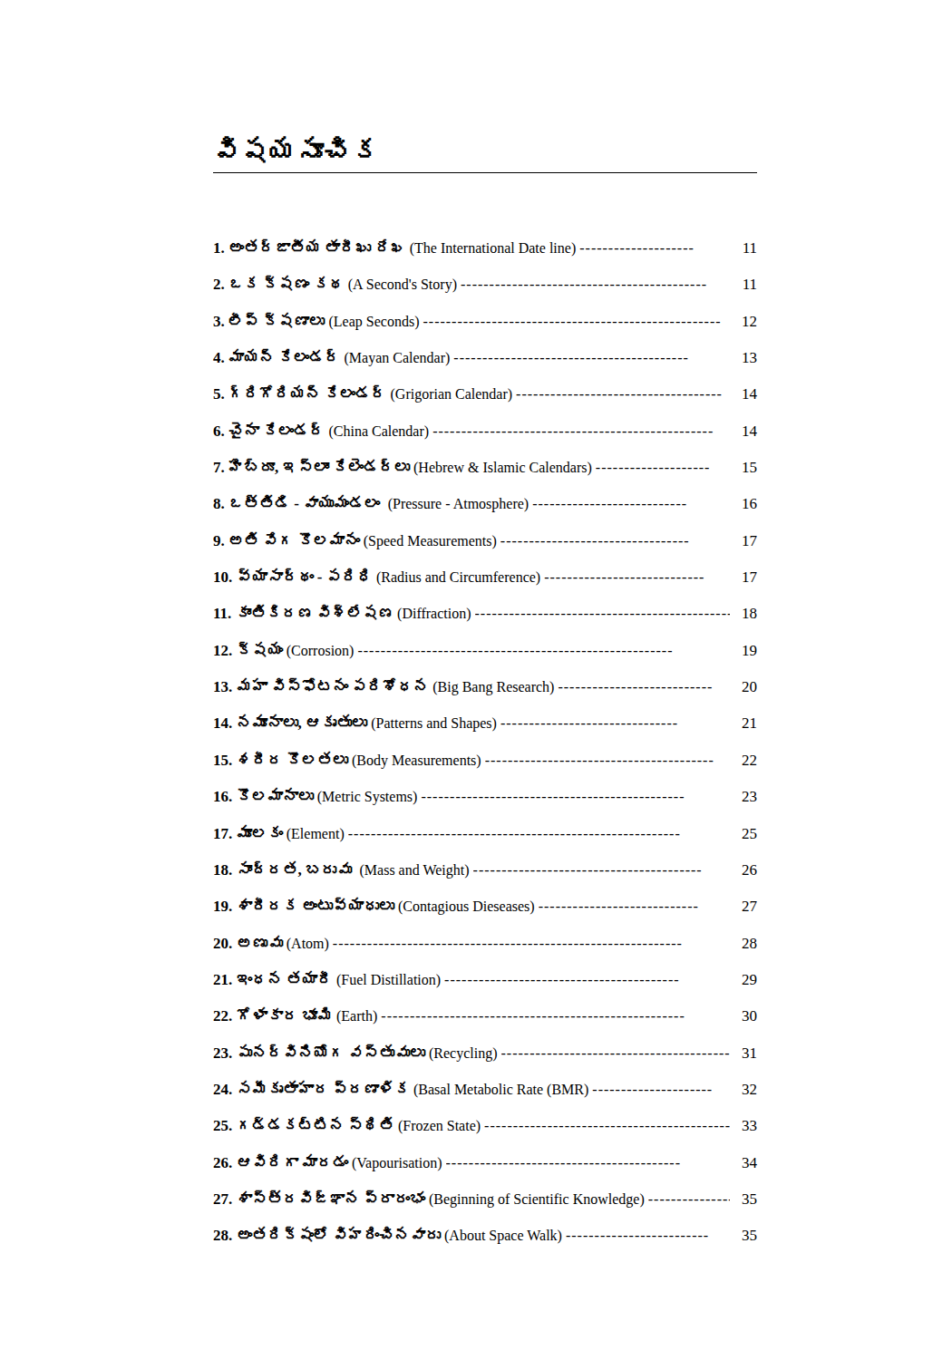విషయసూచిక
1. అంతర్జాతీయ తారీఖు రేఖ (The International Date line)--------------------11
2. ఒక క్షణం కథ (A Second's Story)-------------------------------------------11
3. లీప్ క్షణాలు (Leap Seconds)----------------------------------------------------12
4. మాయన్ కేలండర్ (Mayan Calendar)-----------------------------------------13
5. గ్రిగోరియన్ కేలండర్ (Grigorian Calendar)------------------------------------14
6. చైనా కేలండర్ (China Calendar)-------------------------------------------------14
7. హిబ్రూ, ఇస్లాం కేలెండర్లు (Hebrew & Islamic Calendars)--------------------15
8. ఒత్తిడి - వాయుమండలం (Pressure - Atmosphere)---------------------------16
9. అతి వేగ కొలమానం (Speed Measurements)---------------------------------17
10. వ్యాసార్థం - పరిధి (Radius and Circumference)----------------------------17
11. కాంతికిరణ విశ్లేషణ (Diffraction)-----------------------------------------------18
12. క్షయం (Corrosion)-------------------------------------------------------19
13. మహా విస్ఫోటనం పరిశోధన (Big Bang Research)---------------------------20
14. నమూనాలు, ఆకృతులు (Patterns and Shapes)-------------------------------21
15. శరీర కొలతలు (Body Measurements)----------------------------------------22
16. కొలమానాలు (Metric Systems)----------------------------------------------23
17. మూలకం (Element)----------------------------------------------------------25
18. సాంద్రత, బరువు (Mass and Weight)----------------------------------------26
19. శారీరక అంటువ్యాధులు (Contagious Dieseases)----------------------------27
20. అణువు (Atom)-------------------------------------------------------------28
21. ఇంధన తయారీ (Fuel Distillation)-----------------------------------------29
22. గోళాకార భూమి (Earth)-----------------------------------------------------30
23. పునర్వినియోగ వస్తువులు (Recycling)-----------------------------------------31
24. సమీకృతాహార ప్రణాళిక (Basal Metabolic Rate (BMR)---------------------32
25. గడ్డకట్టిన స్థితి (Frozen State)----------------------------------------------33
26. ఆవిరిగా మారడం (Vapourisation)-----------------------------------------34
27. శాస్త్రవిజ్ఞాన ప్రారంభం (Beginning of Scientific Knowledge)---------------35
28. అంతరిక్షంలో విహరించినవారు (About Space Walk)-------------------------35